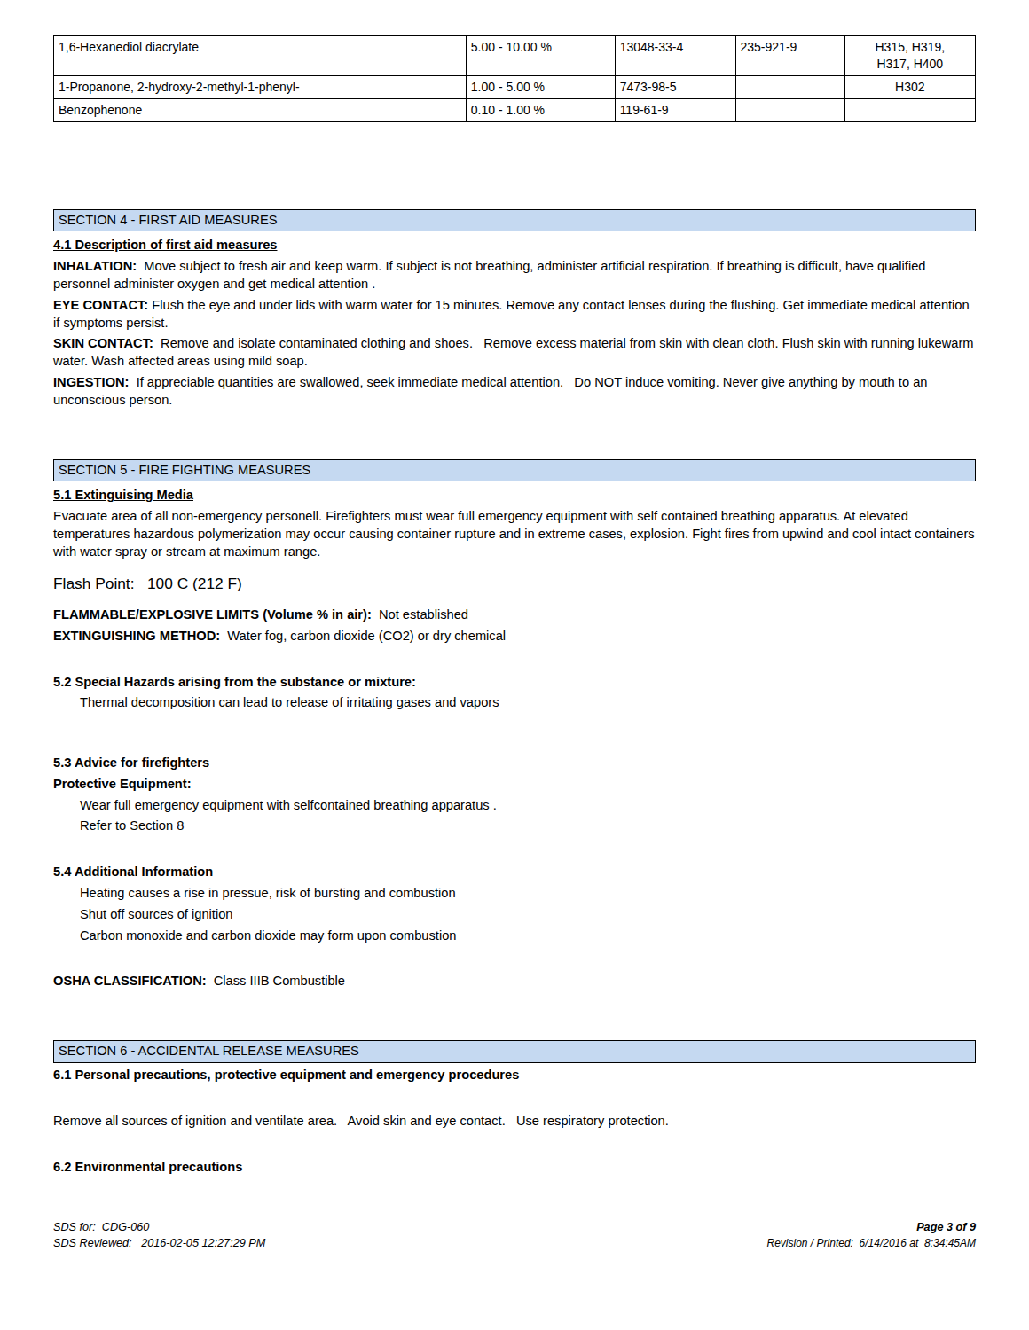| 1,6-Hexanediol diacrylate | 5.00 - 10.00 % | 13048-33-4 | 235-921-9 | H315, H319, H317, H400 |
| 1-Propanone, 2-hydroxy-2-methyl-1-phenyl- | 1.00 - 5.00 % | 7473-98-5 | | H302 |
| Benzophenone | 0.10 - 1.00 % | 119-61-9 | | |
SECTION 4 - FIRST AID MEASURES
4.1 Description of first aid measures
INHALATION: Move subject to fresh air and keep warm. If subject is not breathing, administer artificial respiration. If breathing is difficult, have qualified personnel administer oxygen and get medical attention .
EYE CONTACT: Flush the eye and under lids with warm water for 15 minutes. Remove any contact lenses during the flushing. Get immediate medical attention if symptoms persist.
SKIN CONTACT: Remove and isolate contaminated clothing and shoes. Remove excess material from skin with clean cloth. Flush skin with running lukewarm water. Wash affected areas using mild soap.
INGESTION: If appreciable quantities are swallowed, seek immediate medical attention. Do NOT induce vomiting. Never give anything by mouth to an unconscious person.
SECTION 5 - FIRE FIGHTING MEASURES
5.1 Extinguising Media
Evacuate area of all non-emergency personell. Firefighters must wear full emergency equipment with self contained breathing apparatus. At elevated temperatures hazardous polymerization may occur causing container rupture and in extreme cases, explosion. Fight fires from upwind and cool intact containers with water spray or stream at maximum range.
Flash Point: 100 C (212 F)
FLAMMABLE/EXPLOSIVE LIMITS (Volume % in air): Not established
EXTINGUISHING METHOD: Water fog, carbon dioxide (CO2) or dry chemical
5.2 Special Hazards arising from the substance or mixture:
Thermal decomposition can lead to release of irritating gases and vapors
5.3 Advice for firefighters
Protective Equipment:
Wear full emergency equipment with selfcontained breathing apparatus .
Refer to Section 8
5.4 Additional Information
Heating causes a rise in pressue, risk of bursting and combustion
Shut off sources of ignition
Carbon monoxide and carbon dioxide may form upon combustion
OSHA CLASSIFICATION: Class IIIB Combustible
SECTION 6 - ACCIDENTAL RELEASE MEASURES
6.1 Personal precautions, protective equipment and emergency procedures
Remove all sources of ignition and ventilate area. Avoid skin and eye contact. Use respiratory protection.
6.2 Environmental precautions
SDS for: CDG-060 Page 3 of 9
SDS Reviewed: 2016-02-05 12:27:29 PM Revision / Printed: 6/14/2016 at 8:34:45AM